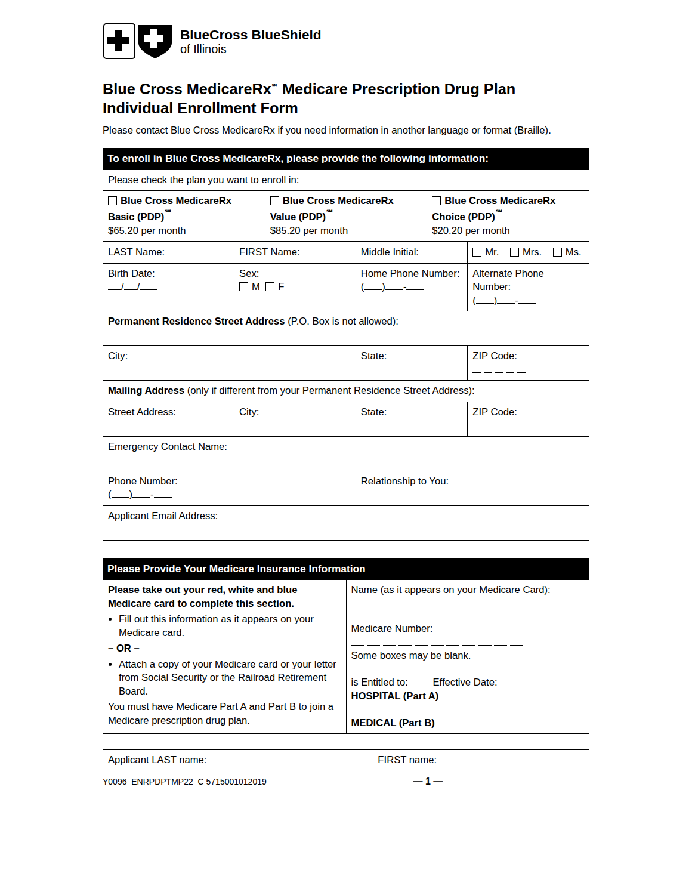BlueCross BlueShieldof Illinois
Blue Cross MedicareRx℠ Medicare Prescription Drug Plan Individual Enrollment Form
Please contact Blue Cross MedicareRx if you need information in another language or format (Braille).
To enroll in Blue Cross MedicareRx, please provide the following information:
| Please check the plan you want to enroll in: |
| Blue Cross MedicareRx Basic (PDP) ℠ $65.20 per month | Blue Cross MedicareRx Value (PDP) ℠ $85.20 per month | Blue Cross MedicareRx Choice (PDP) ℠ $20.20 per month |
| LAST Name: | FIRST Name: | Middle Initial: | Mr. Mrs. Ms. |
| Birth Date: / / | Sex: M F | Home Phone Number: ( ) - | Alternate Phone Number: ( ) - |
| Permanent Residence Street Address (P.O. Box is not allowed): |
| City: | State: | ZIP Code: |
| Mailing Address (only if different from your Permanent Residence Street Address): |
| Street Address: | City: | State: | ZIP Code: |
| Emergency Contact Name: |
| Phone Number: ( ) - | Relationship to You: |
| Applicant Email Address: |
Please Provide Your Medicare Insurance Information
| Please take out your red, white and blue Medicare card to complete this section. Fill out this information as it appears on your Medicare card. – OR – Attach a copy of your Medicare card or your letter from Social Security or the Railroad Retirement Board. You must have Medicare Part A and Part B to join a Medicare prescription drug plan. | Name (as it appears on your Medicare Card): Medicare Number: Some boxes may be blank. is Entitled to: Effective Date: HOSPITAL (Part A) MEDICAL (Part B) |
Applicant LAST name:
FIRST name:
Y0096_ENRPDPTMP22_C 5715001012019
— 1 —